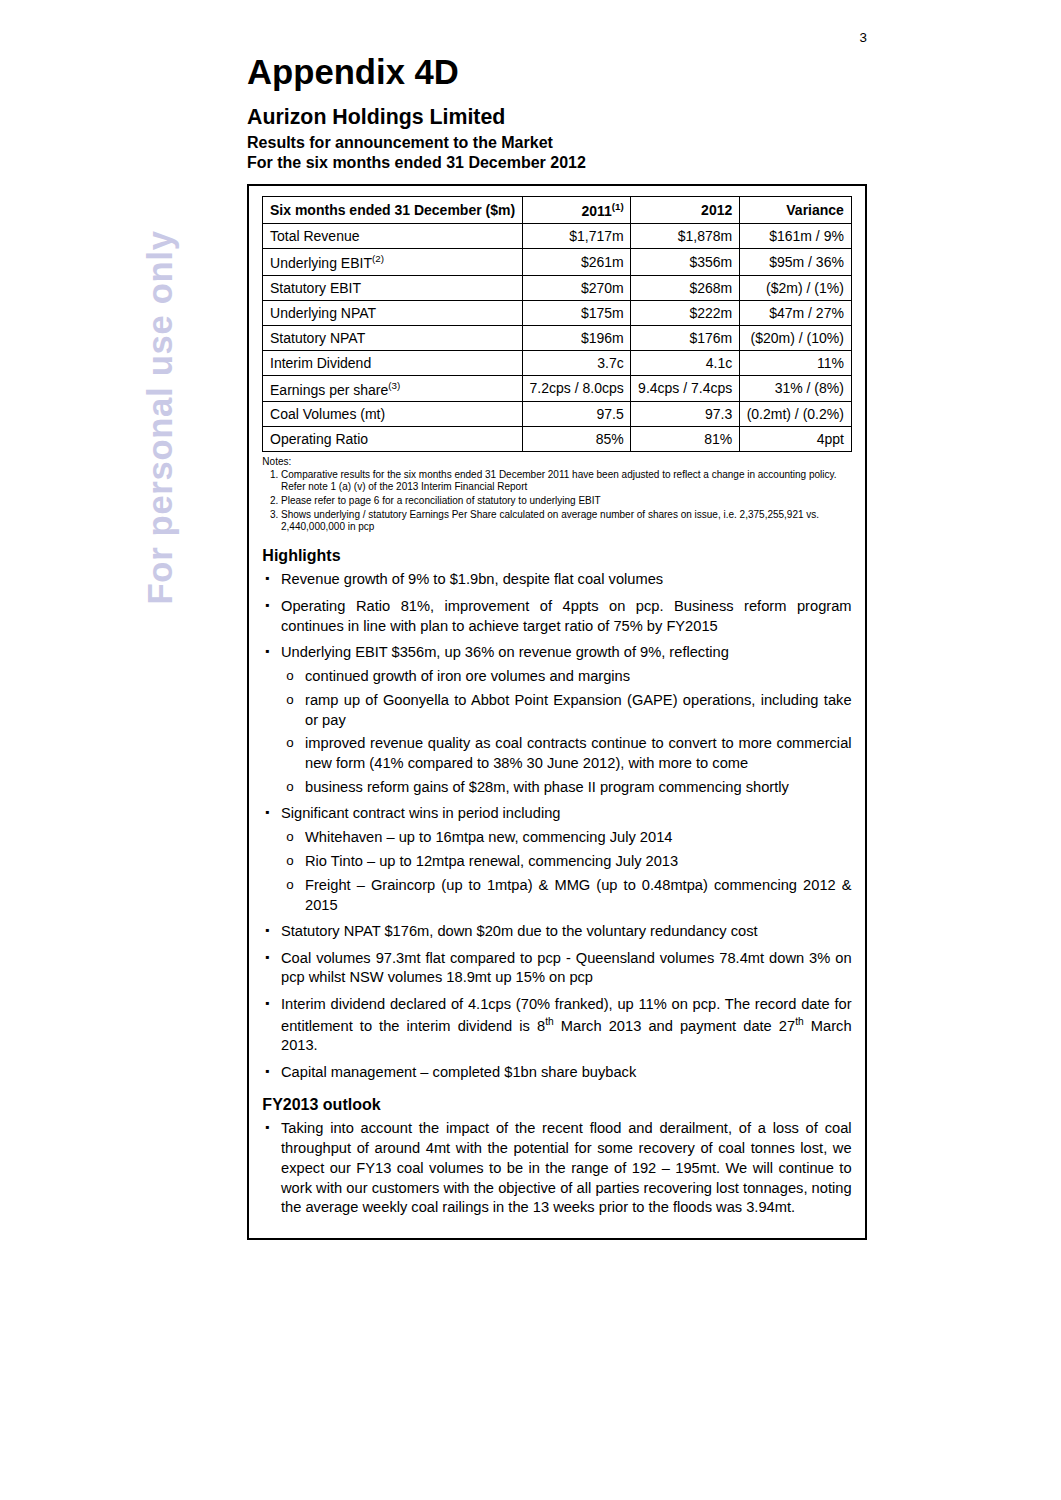3
For personal use only
Appendix 4D
Aurizon Holdings Limited
Results for announcement to the Market
For the six months ended 31 December 2012
| Six months ended 31 December ($m) | 2011 (1) | 2012 | Variance |
| --- | --- | --- | --- |
| Total Revenue | $1,717m | $1,878m | $161m / 9% |
| Underlying EBIT (2) | $261m | $356m | $95m / 36% |
| Statutory EBIT | $270m | $268m | ($2m) / (1%) |
| Underlying NPAT | $175m | $222m | $47m / 27% |
| Statutory NPAT | $196m | $176m | ($20m) / (10%) |
| Interim Dividend | 3.7c | 4.1c | 11% |
| Earnings per share (3) | 7.2cps / 8.0cps | 9.4cps / 7.4cps | 31% / (8%) |
| Coal Volumes (mt) | 97.5 | 97.3 | (0.2mt) / (0.2%) |
| Operating Ratio | 85% | 81% | 4ppt |
Notes:
Comparative results for the six months ended 31 December 2011 have been adjusted to reflect a change in accounting policy. Refer note 1 (a) (v) of the 2013 Interim Financial Report
Please refer to page 6 for a reconciliation of statutory to underlying EBIT
Shows underlying / statutory Earnings Per Share calculated on average number of shares on issue, i.e. 2,375,255,921 vs. 2,440,000,000 in pcp
Highlights
Revenue growth of 9% to $1.9bn, despite flat coal volumes
Operating Ratio 81%, improvement of 4ppts on pcp. Business reform program continues in line with plan to achieve target ratio of 75% by FY2015
Underlying EBIT $356m, up 36% on revenue growth of 9%, reflecting
continued growth of iron ore volumes and margins
ramp up of Goonyella to Abbot Point Expansion (GAPE) operations, including take or pay
improved revenue quality as coal contracts continue to convert to more commercial new form (41% compared to 38% 30 June 2012), with more to come
business reform gains of $28m, with phase II program commencing shortly
Significant contract wins in period including
Whitehaven – up to 16mtpa new, commencing July 2014
Rio Tinto – up to 12mtpa renewal, commencing July 2013
Freight – Graincorp (up to 1mtpa) & MMG (up to 0.48mtpa) commencing 2012 & 2015
Statutory NPAT $176m, down $20m due to the voluntary redundancy cost
Coal volumes 97.3mt flat compared to pcp - Queensland volumes 78.4mt down 3% on pcp whilst NSW volumes 18.9mt up 15% on pcp
Interim dividend declared of 4.1cps (70% franked), up 11% on pcp. The record date for entitlement to the interim dividend is 8th March 2013 and payment date 27th March 2013.
Capital management – completed $1bn share buyback
FY2013 outlook
Taking into account the impact of the recent flood and derailment, of a loss of coal throughput of around 4mt with the potential for some recovery of coal tonnes lost, we expect our FY13 coal volumes to be in the range of 192 – 195mt. We will continue to work with our customers with the objective of all parties recovering lost tonnages, noting the average weekly coal railings in the 13 weeks prior to the floods was 3.94mt.